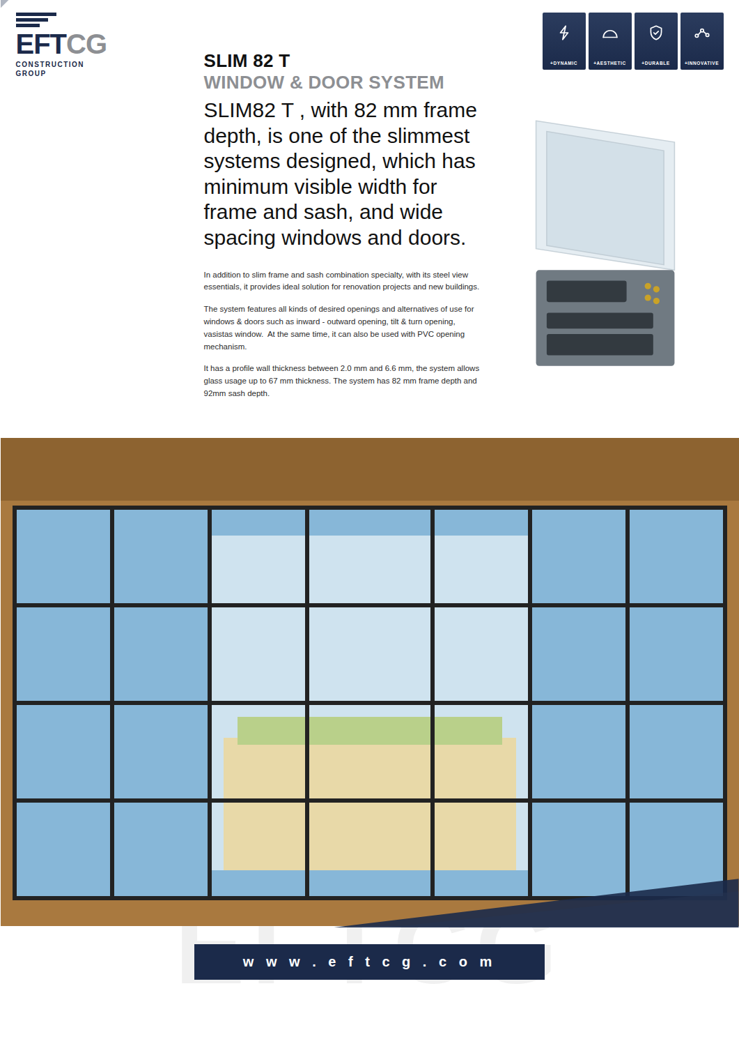EFTCG
CONSTRUCTION
GROUP
+DYNAMIC
+AESTHETIC
+DURABLE
+INNOVATIVE
SLIM 82 T
WINDOW & DOOR SYSTEM
SLIM82 T , with 82 mm frame depth, is one of the slimmest systems designed, which has minimum visible width for frame and sash, and wide spacing windows and doors.
In addition to slim frame and sash combination specialty, with its steel view essentials, it provides ideal solution for renovation projects and new buildings.
The system features all kinds of desired openings and alternatives of use for windows & doors such as inward - outward opening, tilt & turn opening, vasistas window. At the same time, it can also be used with PVC opening mechanism.
It has a profile wall thickness between 2.0 mm and 6.6 mm, the system allows glass usage up to 67 mm thickness. The system has 82 mm frame depth and 92mm sash depth.
EFTCG
w w w . e f t c g . c o m